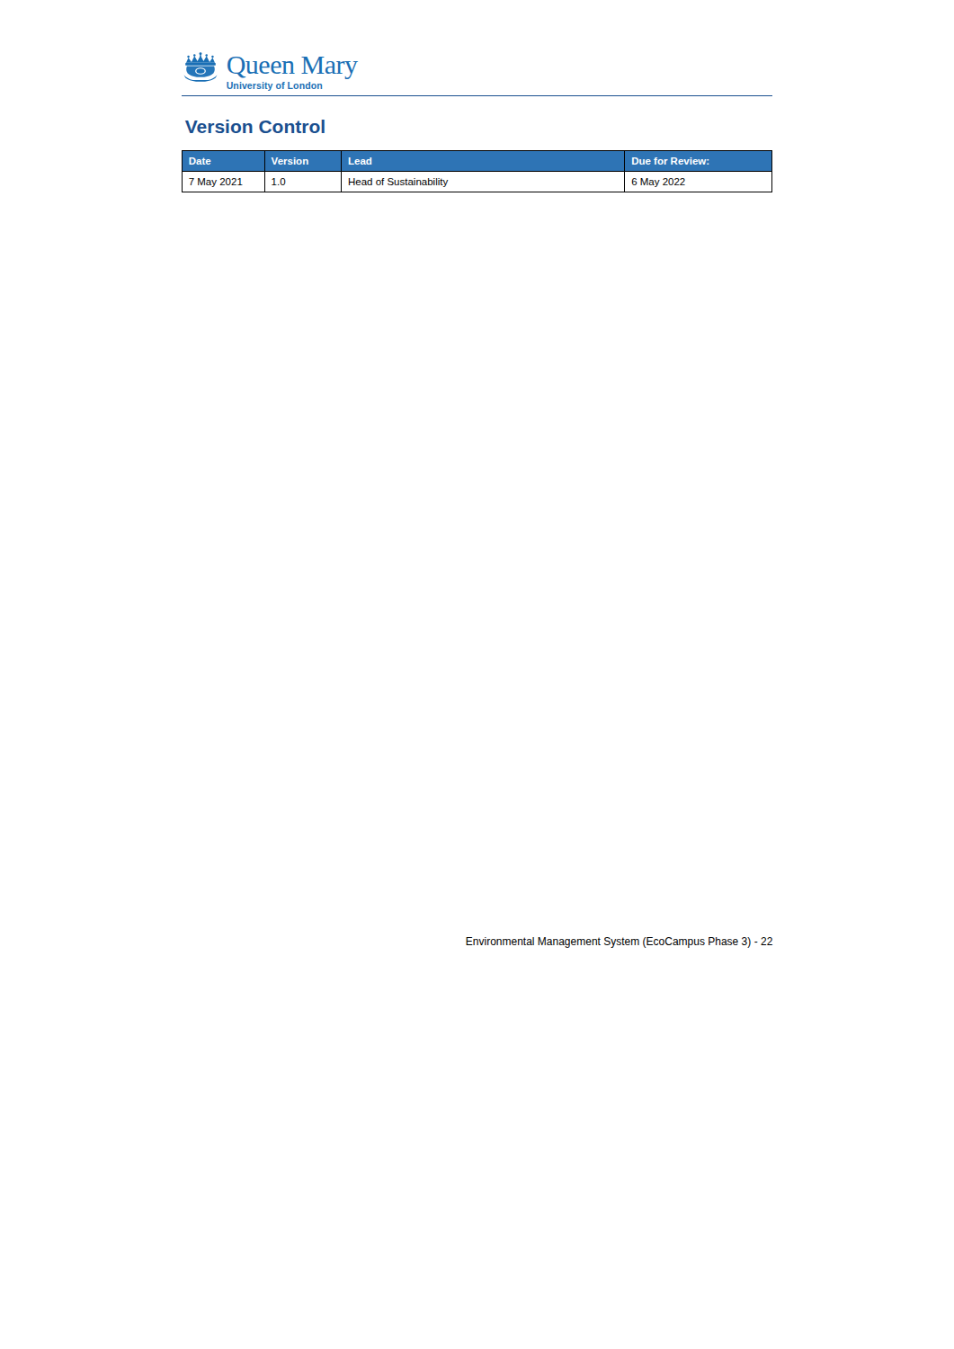Queen Mary University of London
Version Control
| Date | Version | Lead | Due for Review: |
| --- | --- | --- | --- |
| 7 May 2021 | 1.0 | Head of Sustainability | 6 May 2022 |
Environmental Management System (EcoCampus Phase 3) - 22